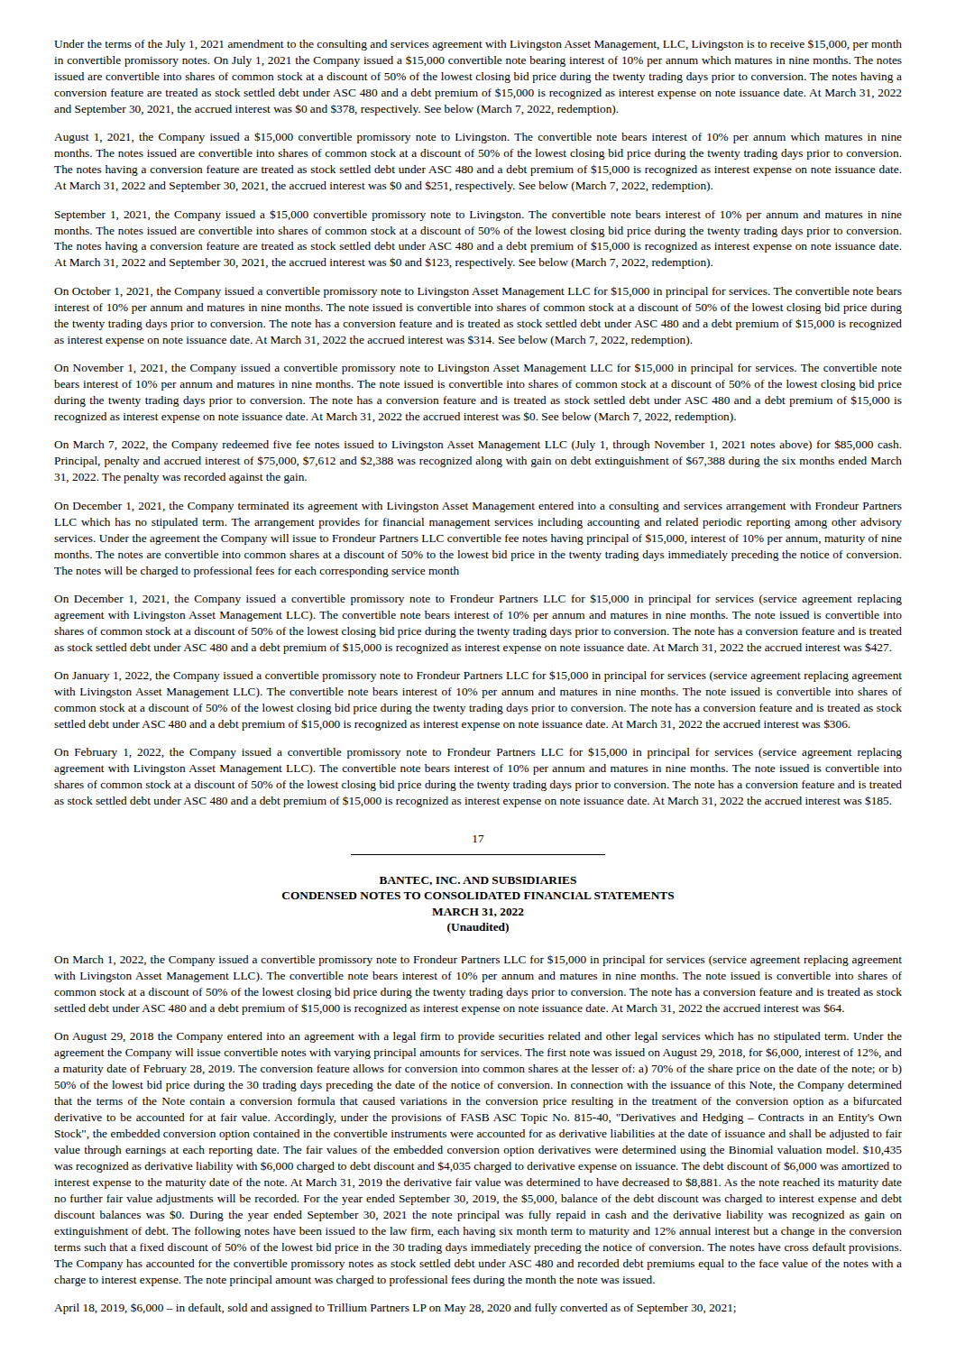Under the terms of the July 1, 2021 amendment to the consulting and services agreement with Livingston Asset Management, LLC, Livingston is to receive $15,000, per month in convertible promissory notes. On July 1, 2021 the Company issued a $15,000 convertible note bearing interest of 10% per annum which matures in nine months. The notes issued are convertible into shares of common stock at a discount of 50% of the lowest closing bid price during the twenty trading days prior to conversion. The notes having a conversion feature are treated as stock settled debt under ASC 480 and a debt premium of $15,000 is recognized as interest expense on note issuance date. At March 31, 2022 and September 30, 2021, the accrued interest was $0 and $378, respectively. See below (March 7, 2022, redemption).
August 1, 2021, the Company issued a $15,000 convertible promissory note to Livingston. The convertible note bears interest of 10% per annum which matures in nine months. The notes issued are convertible into shares of common stock at a discount of 50% of the lowest closing bid price during the twenty trading days prior to conversion. The notes having a conversion feature are treated as stock settled debt under ASC 480 and a debt premium of $15,000 is recognized as interest expense on note issuance date. At March 31, 2022 and September 30, 2021, the accrued interest was $0 and $251, respectively. See below (March 7, 2022, redemption).
September 1, 2021, the Company issued a $15,000 convertible promissory note to Livingston. The convertible note bears interest of 10% per annum and matures in nine months. The notes issued are convertible into shares of common stock at a discount of 50% of the lowest closing bid price during the twenty trading days prior to conversion. The notes having a conversion feature are treated as stock settled debt under ASC 480 and a debt premium of $15,000 is recognized as interest expense on note issuance date. At March 31, 2022 and September 30, 2021, the accrued interest was $0 and $123, respectively. See below (March 7, 2022, redemption).
On October 1, 2021, the Company issued a convertible promissory note to Livingston Asset Management LLC for $15,000 in principal for services. The convertible note bears interest of 10% per annum and matures in nine months. The note issued is convertible into shares of common stock at a discount of 50% of the lowest closing bid price during the twenty trading days prior to conversion. The note has a conversion feature and is treated as stock settled debt under ASC 480 and a debt premium of $15,000 is recognized as interest expense on note issuance date. At March 31, 2022 the accrued interest was $314. See below (March 7, 2022, redemption).
On November 1, 2021, the Company issued a convertible promissory note to Livingston Asset Management LLC for $15,000 in principal for services. The convertible note bears interest of 10% per annum and matures in nine months. The note issued is convertible into shares of common stock at a discount of 50% of the lowest closing bid price during the twenty trading days prior to conversion. The note has a conversion feature and is treated as stock settled debt under ASC 480 and a debt premium of $15,000 is recognized as interest expense on note issuance date. At March 31, 2022 the accrued interest was $0. See below (March 7, 2022, redemption).
On March 7, 2022, the Company redeemed five fee notes issued to Livingston Asset Management LLC (July 1, through November 1, 2021 notes above) for $85,000 cash. Principal, penalty and accrued interest of $75,000, $7,612 and $2,388 was recognized along with gain on debt extinguishment of $67,388 during the six months ended March 31, 2022. The penalty was recorded against the gain.
On December 1, 2021, the Company terminated its agreement with Livingston Asset Management entered into a consulting and services arrangement with Frondeur Partners LLC which has no stipulated term. The arrangement provides for financial management services including accounting and related periodic reporting among other advisory services. Under the agreement the Company will issue to Frondeur Partners LLC convertible fee notes having principal of $15,000, interest of 10% per annum, maturity of nine months. The notes are convertible into common shares at a discount of 50% to the lowest bid price in the twenty trading days immediately preceding the notice of conversion. The notes will be charged to professional fees for each corresponding service month
On December 1, 2021, the Company issued a convertible promissory note to Frondeur Partners LLC for $15,000 in principal for services (service agreement replacing agreement with Livingston Asset Management LLC). The convertible note bears interest of 10% per annum and matures in nine months. The note issued is convertible into shares of common stock at a discount of 50% of the lowest closing bid price during the twenty trading days prior to conversion. The note has a conversion feature and is treated as stock settled debt under ASC 480 and a debt premium of $15,000 is recognized as interest expense on note issuance date. At March 31, 2022 the accrued interest was $427.
On January 1, 2022, the Company issued a convertible promissory note to Frondeur Partners LLC for $15,000 in principal for services (service agreement replacing agreement with Livingston Asset Management LLC). The convertible note bears interest of 10% per annum and matures in nine months. The note issued is convertible into shares of common stock at a discount of 50% of the lowest closing bid price during the twenty trading days prior to conversion. The note has a conversion feature and is treated as stock settled debt under ASC 480 and a debt premium of $15,000 is recognized as interest expense on note issuance date. At March 31, 2022 the accrued interest was $306.
On February 1, 2022, the Company issued a convertible promissory note to Frondeur Partners LLC for $15,000 in principal for services (service agreement replacing agreement with Livingston Asset Management LLC). The convertible note bears interest of 10% per annum and matures in nine months. The note issued is convertible into shares of common stock at a discount of 50% of the lowest closing bid price during the twenty trading days prior to conversion. The note has a conversion feature and is treated as stock settled debt under ASC 480 and a debt premium of $15,000 is recognized as interest expense on note issuance date. At March 31, 2022 the accrued interest was $185.
17
BANTEC, INC. AND SUBSIDIARIES
CONDENSED NOTES TO CONSOLIDATED FINANCIAL STATEMENTS
MARCH 31, 2022
(Unaudited)
On March 1, 2022, the Company issued a convertible promissory note to Frondeur Partners LLC for $15,000 in principal for services (service agreement replacing agreement with Livingston Asset Management LLC). The convertible note bears interest of 10% per annum and matures in nine months. The note issued is convertible into shares of common stock at a discount of 50% of the lowest closing bid price during the twenty trading days prior to conversion. The note has a conversion feature and is treated as stock settled debt under ASC 480 and a debt premium of $15,000 is recognized as interest expense on note issuance date. At March 31, 2022 the accrued interest was $64.
On August 29, 2018 the Company entered into an agreement with a legal firm to provide securities related and other legal services which has no stipulated term. Under the agreement the Company will issue convertible notes with varying principal amounts for services. The first note was issued on August 29, 2018, for $6,000, interest of 12%, and a maturity date of February 28, 2019. The conversion feature allows for conversion into common shares at the lesser of: a) 70% of the share price on the date of the note; or b) 50% of the lowest bid price during the 30 trading days preceding the date of the notice of conversion. In connection with the issuance of this Note, the Company determined that the terms of the Note contain a conversion formula that caused variations in the conversion price resulting in the treatment of the conversion option as a bifurcated derivative to be accounted for at fair value. Accordingly, under the provisions of FASB ASC Topic No. 815-40, "Derivatives and Hedging – Contracts in an Entity's Own Stock", the embedded conversion option contained in the convertible instruments were accounted for as derivative liabilities at the date of issuance and shall be adjusted to fair value through earnings at each reporting date. The fair values of the embedded conversion option derivatives were determined using the Binomial valuation model. $10,435 was recognized as derivative liability with $6,000 charged to debt discount and $4,035 charged to derivative expense on issuance. The debt discount of $6,000 was amortized to interest expense to the maturity date of the note. At March 31, 2019 the derivative fair value was determined to have decreased to $8,881. As the note reached its maturity date no further fair value adjustments will be recorded. For the year ended September 30, 2019, the $5,000, balance of the debt discount was charged to interest expense and debt discount balances was $0. During the year ended September 30, 2021 the note principal was fully repaid in cash and the derivative liability was recognized as gain on extinguishment of debt. The following notes have been issued to the law firm, each having six month term to maturity and 12% annual interest but a change in the conversion terms such that a fixed discount of 50% of the lowest bid price in the 30 trading days immediately preceding the notice of conversion. The notes have cross default provisions. The Company has accounted for the convertible promissory notes as stock settled debt under ASC 480 and recorded debt premiums equal to the face value of the notes with a charge to interest expense. The note principal amount was charged to professional fees during the month the note was issued.
April 18, 2019, $6,000 – in default, sold and assigned to Trillium Partners LP on May 28, 2020 and fully converted as of September 30, 2021;